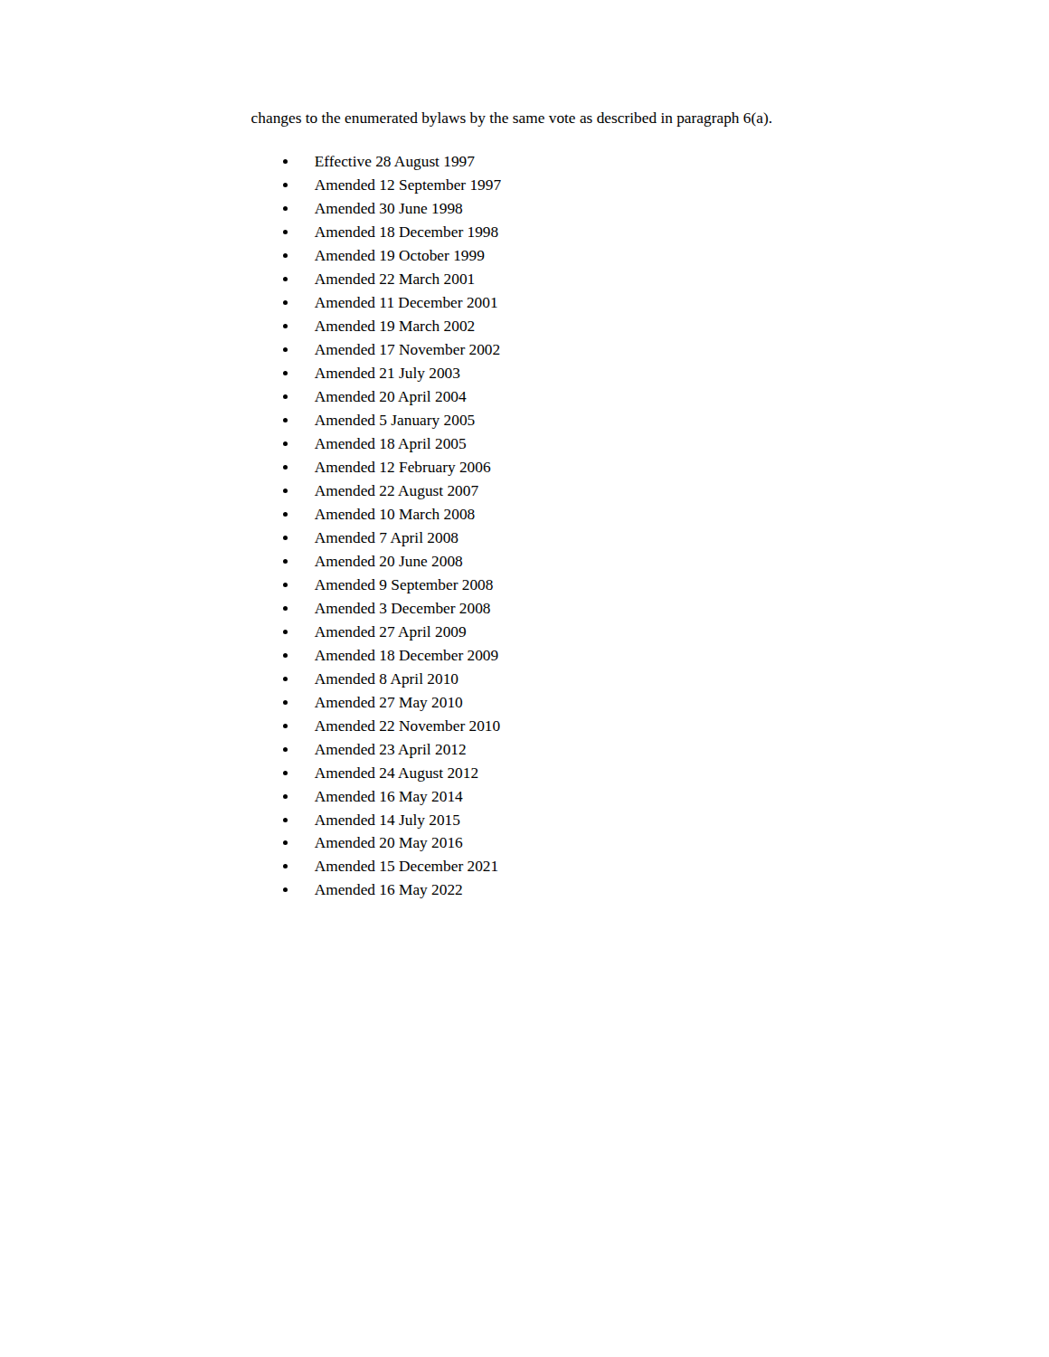changes to the enumerated bylaws by the same vote as described in paragraph 6(a).
Effective 28 August 1997
Amended 12 September 1997
Amended 30 June 1998
Amended 18 December 1998
Amended 19 October 1999
Amended 22 March 2001
Amended 11 December 2001
Amended 19 March 2002
Amended 17 November 2002
Amended 21 July 2003
Amended 20 April 2004
Amended 5 January 2005
Amended 18 April 2005
Amended 12 February 2006
Amended 22 August 2007
Amended 10 March 2008
Amended 7 April 2008
Amended 20 June 2008
Amended 9 September 2008
Amended 3 December 2008
Amended 27 April 2009
Amended 18 December 2009
Amended 8 April 2010
Amended 27 May 2010
Amended 22 November 2010
Amended 23 April 2012
Amended 24 August 2012
Amended 16 May 2014
Amended 14 July 2015
Amended 20 May 2016
Amended 15 December 2021
Amended 16 May 2022